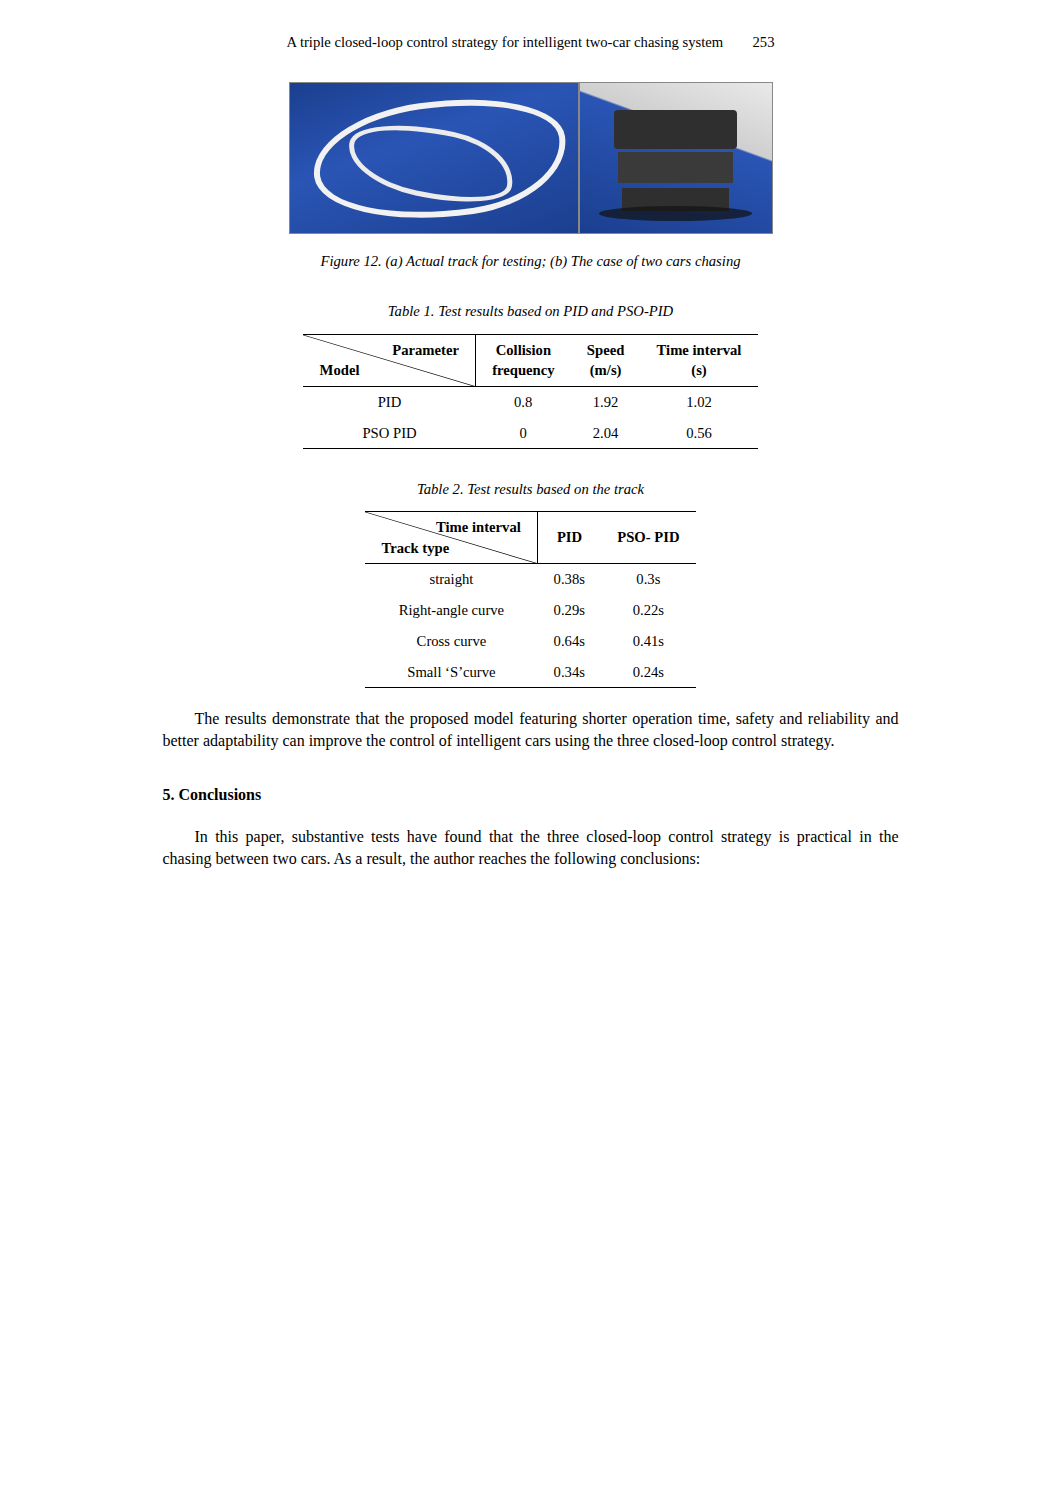A triple closed-loop control strategy for intelligent two-car chasing system253
Figure 12. (a) Actual track for testing; (b) The case of two cars chasing
Table 1. Test results based on PID and PSO-PID
| Parameter Model | Collision frequency | Speed (m/s) | Time interval (s) |
| --- | --- | --- | --- |
| PID | 0.8 | 1.92 | 1.02 |
| PSO PID | 0 | 2.04 | 0.56 |
Table 2. Test results based on the track
| Time interval Track type | PID | PSO- PID |
| --- | --- | --- |
| straight | 0.38s | 0.3s |
| Right-angle curve | 0.29s | 0.22s |
| Cross curve | 0.64s | 0.41s |
| Small ‘S’curve | 0.34s | 0.24s |
The results demonstrate that the proposed model featuring shorter operation time, safety and reliability and better adaptability can improve the control of intelligent cars using the three closed-loop control strategy.
5. Conclusions
In this paper, substantive tests have found that the three closed-loop control strategy is practical in the chasing between two cars. As a result, the author reaches the following conclusions: